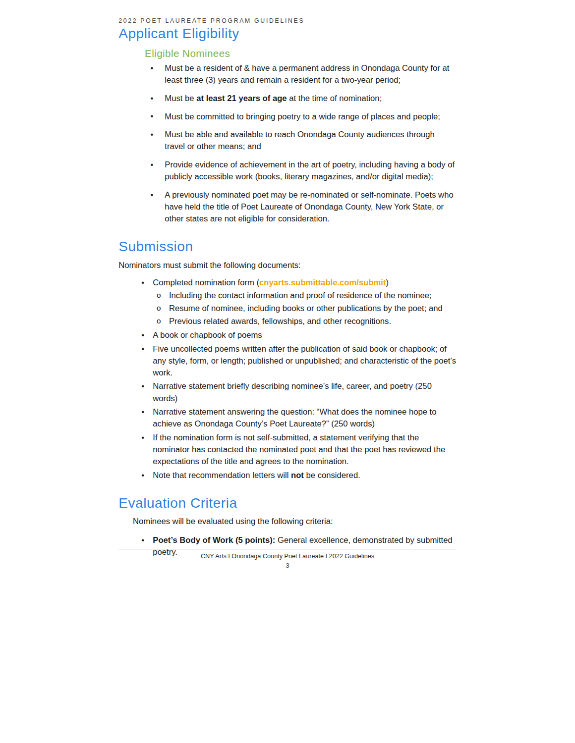2022 Poet Laureate Program Guidelines
Applicant Eligibility
Eligible Nominees
Must be a resident of & have a permanent address in Onondaga County for at least three (3) years and remain a resident for a two-year period;
Must be at least 21 years of age at the time of nomination;
Must be committed to bringing poetry to a wide range of places and people;
Must be able and available to reach Onondaga County audiences through travel or other means; and
Provide evidence of achievement in the art of poetry, including having a body of publicly accessible work (books, literary magazines, and/or digital media);
A previously nominated poet may be re-nominated or self-nominate. Poets who have held the title of Poet Laureate of Onondaga County, New York State, or other states are not eligible for consideration.
Submission
Nominators must submit the following documents:
Completed nomination form (cnyarts.submittable.com/submit)
Including the contact information and proof of residence of the nominee;
Resume of nominee, including books or other publications by the poet; and
Previous related awards, fellowships, and other recognitions.
A book or chapbook of poems
Five uncollected poems written after the publication of said book or chapbook; of any style, form, or length; published or unpublished; and characteristic of the poet’s work.
Narrative statement briefly describing nominee’s life, career, and poetry (250 words)
Narrative statement answering the question: “What does the nominee hope to achieve as Onondaga County’s Poet Laureate?” (250 words)
If the nomination form is not self-submitted, a statement verifying that the nominator has contacted the nominated poet and that the poet has reviewed the expectations of the title and agrees to the nomination.
Note that recommendation letters will not be considered.
Evaluation Criteria
Nominees will be evaluated using the following criteria:
Poet’s Body of Work (5 points): General excellence, demonstrated by submitted poetry.
CNY Arts I Onondaga County Poet Laureate I 2022 Guidelines 3